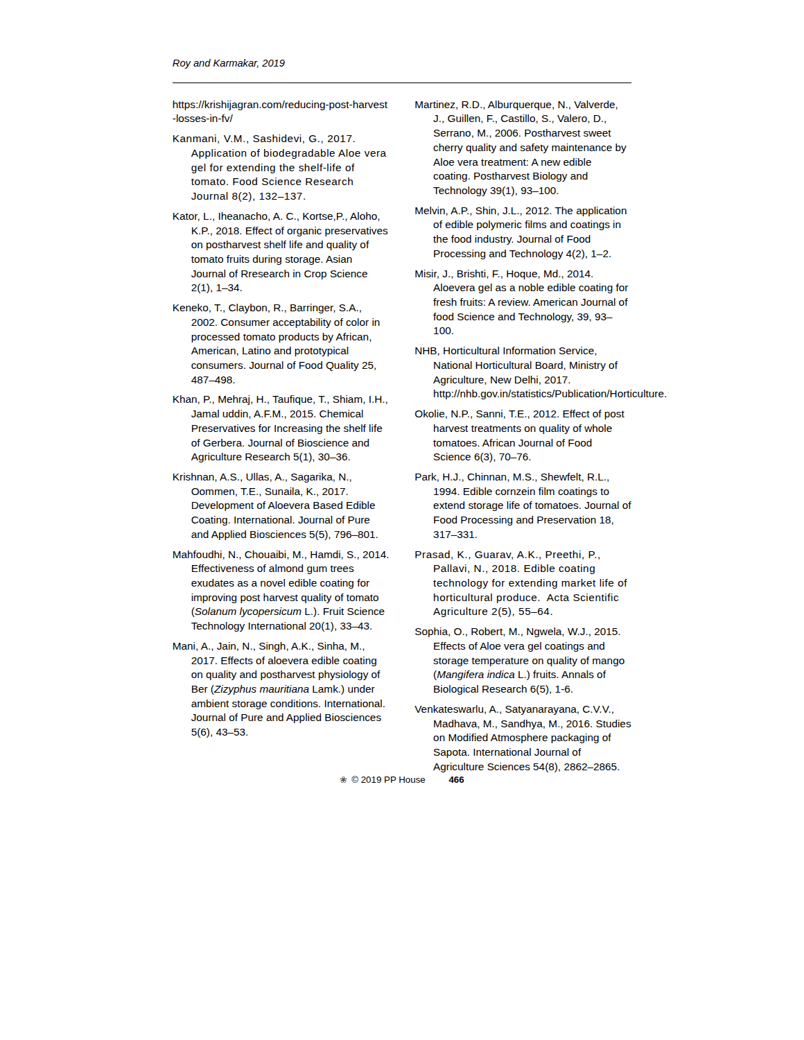Roy and Karmakar, 2019
https://krishijagran.com/reducing-post-harvest-losses-in-fv/
Kanmani, V.M., Sashidevi, G., 2017. Application of biodegradable Aloe vera gel for extending the shelf-life of tomato. Food Science Research Journal 8(2), 132–137.
Kator, L., Iheanacho, A. C., Kortse,P., Aloho, K.P., 2018. Effect of organic preservatives on postharvest shelf life and quality of tomato fruits during storage. Asian Journal of Rresearch in Crop Science 2(1), 1–34.
Keneko, T., Claybon, R., Barringer, S.A., 2002. Consumer acceptability of color in processed tomato products by African, American, Latino and prototypical consumers. Journal of Food Quality 25, 487–498.
Khan, P., Mehraj, H., Taufique, T., Shiam, I.H., Jamal uddin, A.F.M., 2015. Chemical Preservatives for Increasing the shelf life of Gerbera. Journal of Bioscience and Agriculture Research 5(1), 30–36.
Krishnan, A.S., Ullas, A., Sagarika, N., Oommen, T.E., Sunaila, K., 2017. Development of Aloevera Based Edible Coating. International. Journal of Pure and Applied Biosciences 5(5), 796–801.
Mahfoudhi, N., Chouaibi, M., Hamdi, S., 2014. Effectiveness of almond gum trees exudates as a novel edible coating for improving post harvest quality of tomato (Solanum lycopersicum L.). Fruit Science Technology International 20(1), 33–43.
Mani, A., Jain, N., Singh, A.K., Sinha, M., 2017. Effects of aloevera edible coating on quality and postharvest physiology of Ber (Zizyphus mauritiana Lamk.) under ambient storage conditions. International. Journal of Pure and Applied Biosciences 5(6), 43–53.
Martinez, R.D., Alburquerque, N., Valverde, J., Guillen, F., Castillo, S., Valero, D., Serrano, M., 2006. Postharvest sweet cherry quality and safety maintenance by Aloe vera treatment: A new edible coating. Postharvest Biology and Technology 39(1), 93–100.
Melvin, A.P., Shin, J.L., 2012. The application of edible polymeric films and coatings in the food industry. Journal of Food Processing and Technology 4(2), 1–2.
Misir, J., Brishti, F., Hoque, Md., 2014. Aloevera gel as a noble edible coating for fresh fruits: A review. American Journal of food Science and Technology, 39, 93–100.
NHB, Horticultural Information Service, National Horticultural Board, Ministry of Agriculture, New Delhi, 2017. http://nhb.gov.in/statistics/Publication/Horticulture.
Okolie, N.P., Sanni, T.E., 2012. Effect of post harvest treatments on quality of whole tomatoes. African Journal of Food Science 6(3), 70–76.
Park, H.J., Chinnan, M.S., Shewfelt, R.L., 1994. Edible cornzein film coatings to extend storage life of tomatoes. Journal of Food Processing and Preservation 18, 317–331.
Prasad, K., Guarav, A.K., Preethi, P., Pallavi, N., 2018. Edible coating technology for extending market life of horticultural produce. Acta Scientific Agriculture 2(5), 55–64.
Sophia, O., Robert, M., Ngwela, W.J., 2015. Effects of Aloe vera gel coatings and storage temperature on quality of mango (Mangifera indica L.) fruits. Annals of Biological Research 6(5), 1-6.
Venkateswarlu, A., Satyanarayana, C.V.V., Madhava, M., Sandhya, M., 2016. Studies on Modified Atmosphere packaging of Sapota. International Journal of Agriculture Sciences 54(8), 2862–2865.
❀© 2019 PP House466